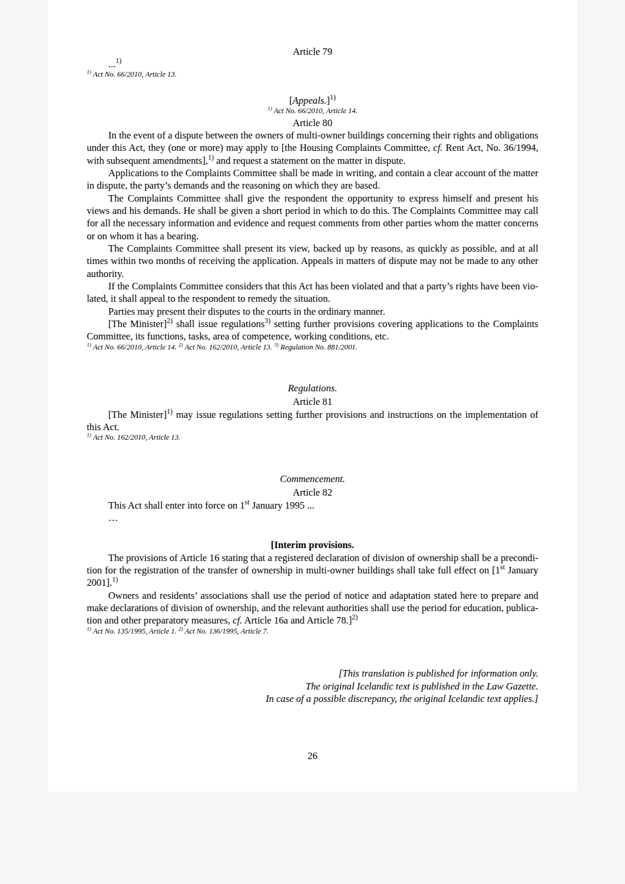Article 79
...1)
1) Act No. 66/2010, Article 13.
[Appeals.]1)
1) Act No. 66/2010, Article 14.
Article 80
In the event of a dispute between the owners of multi-owner buildings concerning their rights and obligations under this Act, they (one or more) may apply to [the Housing Complaints Committee, cf. Rent Act, No. 36/1994, with subsequent amendments],1) and request a statement on the matter in dispute.
Applications to the Complaints Committee shall be made in writing, and contain a clear account of the matter in dispute, the party’s demands and the reasoning on which they are based.
The Complaints Committee shall give the respondent the opportunity to express himself and present his views and his demands. He shall be given a short period in which to do this. The Complaints Committee may call for all the necessary information and evidence and request comments from other parties whom the matter concerns or on whom it has a bearing.
The Complaints Committee shall present its view, backed up by reasons, as quickly as possible, and at all times within two months of receiving the application. Appeals in matters of dispute may not be made to any other authority.
If the Complaints Committee considers that this Act has been violated and that a party’s rights have been violated, it shall appeal to the respondent to remedy the situation.
Parties may present their disputes to the courts in the ordinary manner.
[The Minister]2) shall issue regulations3) setting further provisions covering applications to the Complaints Committee, its functions, tasks, area of competence, working conditions, etc.
1) Act No. 66/2010, Article 14. 2) Act No. 162/2010, Article 13. 3) Regulation No. 881/2001.
Regulations.
Article 81
[The Minister]1) may issue regulations setting further provisions and instructions on the implementation of this Act.
1) Act No. 162/2010, Article 13.
Commencement.
Article 82
This Act shall enter into force on 1st January 1995 ...
…
[Interim provisions.
The provisions of Article 16 stating that a registered declaration of division of ownership shall be a precondition for the registration of the transfer of ownership in multi-owner buildings shall take full effect on [1st January 2001].1)
Owners and residents’ associations shall use the period of notice and adaptation stated here to prepare and make declarations of division of ownership, and the relevant authorities shall use the period for education, publication and other preparatory measures, cf. Article 16a and Article 78.]2)
1) Act No. 135/1995, Article 1. 2) Act No. 136/1995, Article 7.
[This translation is published for information only.
The original Icelandic text is published in the Law Gazette.
In case of a possible discrepancy, the original Icelandic text applies.]
26